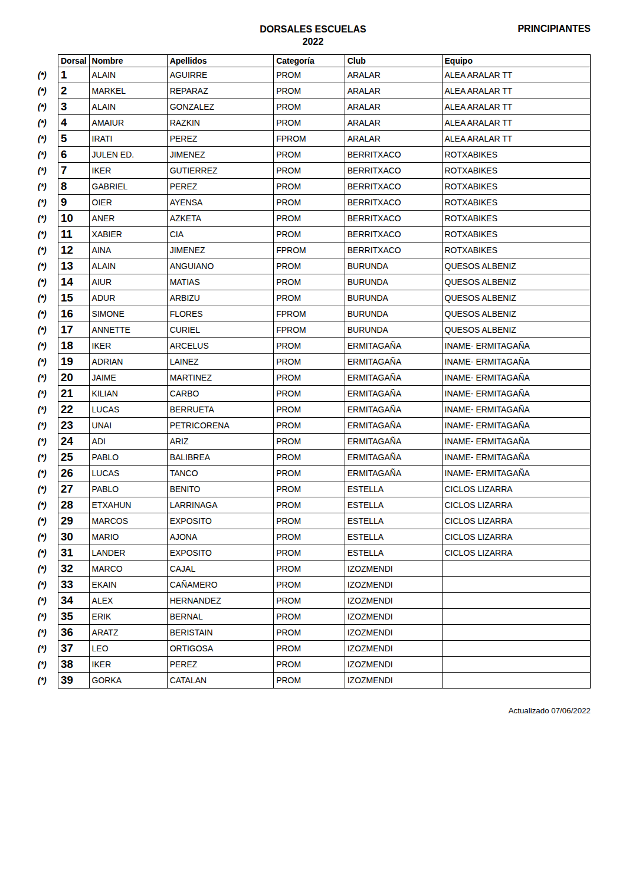PRINCIPIANTES
DORSALES ESCUELAS
2022
| | Dorsal | Nombre | Apellidos | Categoría | Club | Equipo |
| --- | --- | --- | --- | --- | --- | --- |
| (*) | 1 | ALAIN | AGUIRRE | PROM | ARALAR | ALEA ARALAR TT |
| (*) | 2 | MARKEL | REPARAZ | PROM | ARALAR | ALEA ARALAR TT |
| (*) | 3 | ALAIN | GONZALEZ | PROM | ARALAR | ALEA ARALAR TT |
| (*) | 4 | AMAIUR | RAZKIN | PROM | ARALAR | ALEA ARALAR TT |
| (*) | 5 | IRATI | PEREZ | FPROM | ARALAR | ALEA ARALAR TT |
| (*) | 6 | JULEN ED. | JIMENEZ | PROM | BERRITXACO | ROTXABIKES |
| (*) | 7 | IKER | GUTIERREZ | PROM | BERRITXACO | ROTXABIKES |
| (*) | 8 | GABRIEL | PEREZ | PROM | BERRITXACO | ROTXABIKES |
| (*) | 9 | OIER | AYENSA | PROM | BERRITXACO | ROTXABIKES |
| (*) | 10 | ANER | AZKETA | PROM | BERRITXACO | ROTXABIKES |
| (*) | 11 | XABIER | CIA | PROM | BERRITXACO | ROTXABIKES |
| (*) | 12 | AINA | JIMENEZ | FPROM | BERRITXACO | ROTXABIKES |
| (*) | 13 | ALAIN | ANGUIANO | PROM | BURUNDA | QUESOS ALBENIZ |
| (*) | 14 | AIUR | MATIAS | PROM | BURUNDA | QUESOS ALBENIZ |
| (*) | 15 | ADUR | ARBIZU | PROM | BURUNDA | QUESOS ALBENIZ |
| (*) | 16 | SIMONE | FLORES | FPROM | BURUNDA | QUESOS ALBENIZ |
| (*) | 17 | ANNETTE | CURIEL | FPROM | BURUNDA | QUESOS ALBENIZ |
| (*) | 18 | IKER | ARCELUS | PROM | ERMITAGAÑA | INAME- ERMITAGAÑA |
| (*) | 19 | ADRIAN | LAINEZ | PROM | ERMITAGAÑA | INAME- ERMITAGAÑA |
| (*) | 20 | JAIME | MARTINEZ | PROM | ERMITAGAÑA | INAME- ERMITAGAÑA |
| (*) | 21 | KILIAN | CARBO | PROM | ERMITAGAÑA | INAME- ERMITAGAÑA |
| (*) | 22 | LUCAS | BERRUETA | PROM | ERMITAGAÑA | INAME- ERMITAGAÑA |
| (*) | 23 | UNAI | PETRICORENA | PROM | ERMITAGAÑA | INAME- ERMITAGAÑA |
| (*) | 24 | ADI | ARIZ | PROM | ERMITAGAÑA | INAME- ERMITAGAÑA |
| (*) | 25 | PABLO | BALIBREA | PROM | ERMITAGAÑA | INAME- ERMITAGAÑA |
| (*) | 26 | LUCAS | TANCO | PROM | ERMITAGAÑA | INAME- ERMITAGAÑA |
| (*) | 27 | PABLO | BENITO | PROM | ESTELLA | CICLOS LIZARRA |
| (*) | 28 | ETXAHUN | LARRINAGA | PROM | ESTELLA | CICLOS LIZARRA |
| (*) | 29 | MARCOS | EXPOSITO | PROM | ESTELLA | CICLOS LIZARRA |
| (*) | 30 | MARIO | AJONA | PROM | ESTELLA | CICLOS LIZARRA |
| (*) | 31 | LANDER | EXPOSITO | PROM | ESTELLA | CICLOS LIZARRA |
| (*) | 32 | MARCO | CAJAL | PROM | IZOZMENDI | |
| (*) | 33 | EKAIN | CAÑAMERO | PROM | IZOZMENDI | |
| (*) | 34 | ALEX | HERNANDEZ | PROM | IZOZMENDI | |
| (*) | 35 | ERIK | BERNAL | PROM | IZOZMENDI | |
| (*) | 36 | ARATZ | BERISTAIN | PROM | IZOZMENDI | |
| (*) | 37 | LEO | ORTIGOSA | PROM | IZOZMENDI | |
| (*) | 38 | IKER | PEREZ | PROM | IZOZMENDI | |
| (*) | 39 | GORKA | CATALAN | PROM | IZOZMENDI | |
Actualizado 07/06/2022